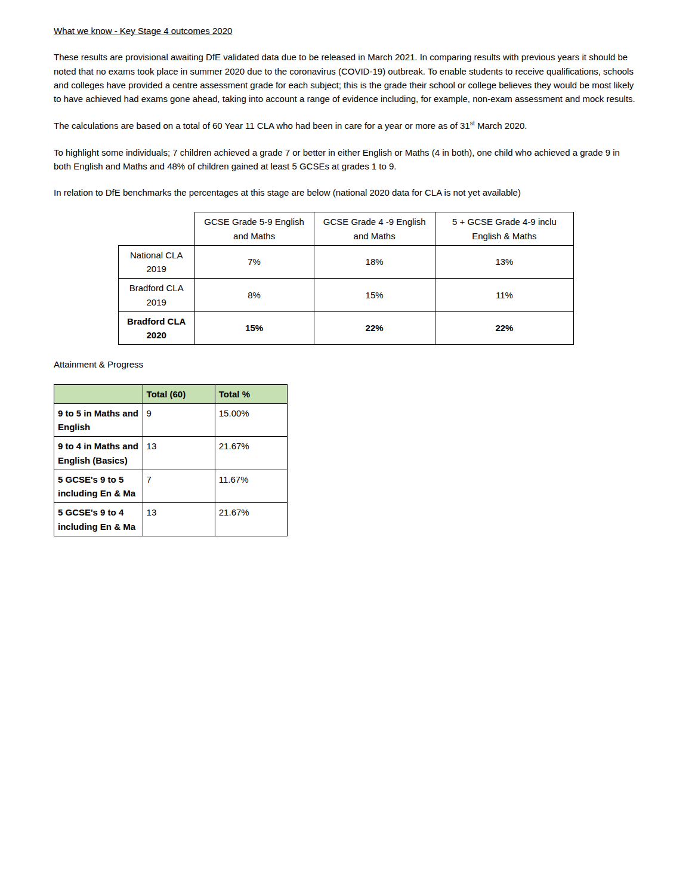What we know - Key Stage 4 outcomes 2020
These results are provisional awaiting DfE validated data due to be released in March 2021. In comparing results with previous years it should be noted that no exams took place in summer 2020 due to the coronavirus (COVID-19) outbreak. To enable students to receive qualifications, schools and colleges have provided a centre assessment grade for each subject; this is the grade their school or college believes they would be most likely to have achieved had exams gone ahead, taking into account a range of evidence including, for example, non-exam assessment and mock results.
The calculations are based on a total of 60 Year 11 CLA who had been in care for a year or more as of 31st March 2020.
To highlight some individuals; 7 children achieved a grade 7 or better in either English or Maths (4 in both), one child who achieved a grade 9 in both English and Maths and 48% of children gained at least 5 GCSEs at grades 1 to 9.
In relation to DfE benchmarks the percentages at this stage are below (national 2020 data for CLA is not yet available)
| | GCSE Grade 5-9 English and Maths | GCSE Grade 4 -9 English and Maths | 5 + GCSE Grade 4-9 inclu English & Maths |
| --- | --- | --- | --- |
| National CLA 2019 | 7% | 18% | 13% |
| Bradford CLA 2019 | 8% | 15% | 11% |
| Bradford CLA 2020 | 15% | 22% | 22% |
Attainment & Progress
| | Total (60) | Total % |
| --- | --- | --- |
| 9 to 5 in Maths and English | 9 | 15.00% |
| 9 to 4 in Maths and English (Basics) | 13 | 21.67% |
| 5 GCSE's 9 to 5 including En & Ma | 7 | 11.67% |
| 5 GCSE's 9 to 4 including En & Ma | 13 | 21.67% |